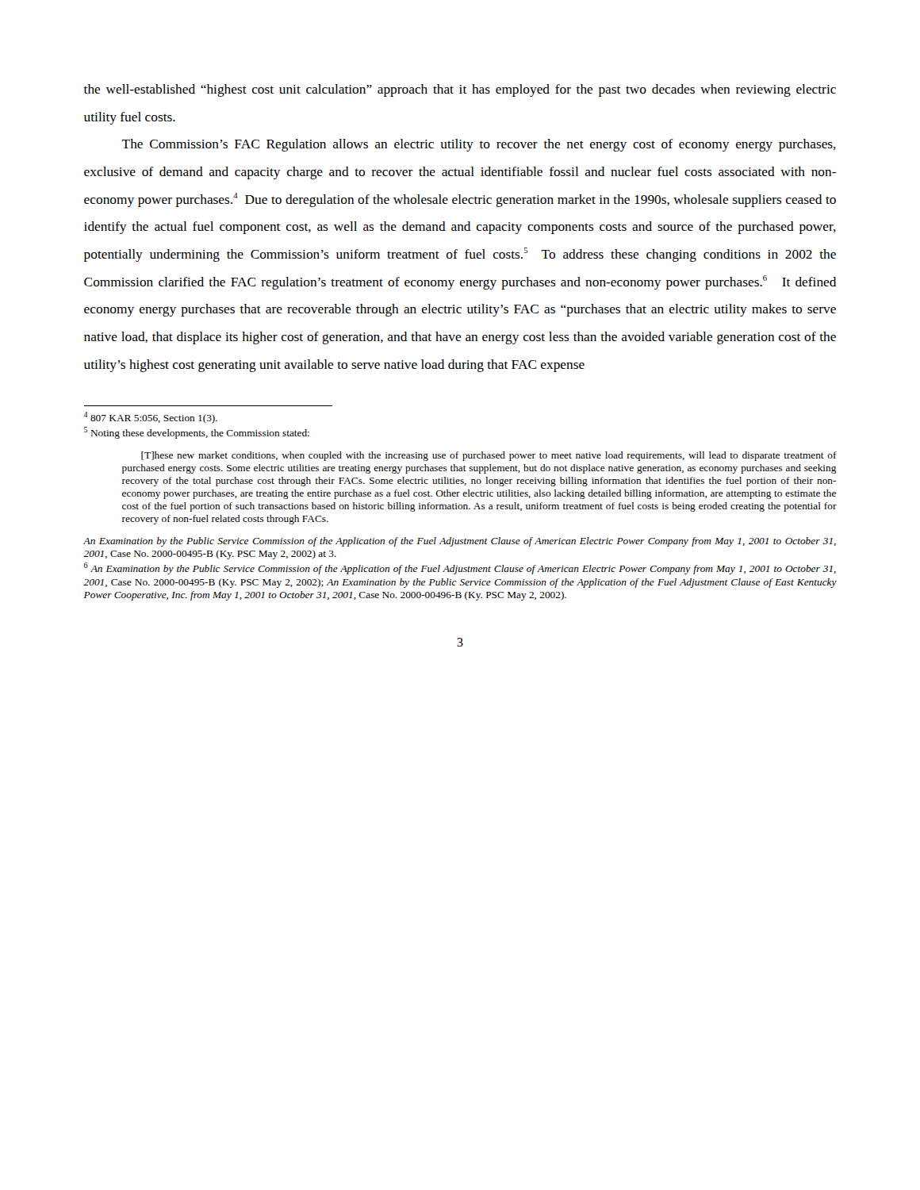the well-established “highest cost unit calculation” approach that it has employed for the past two decades when reviewing electric utility fuel costs.
The Commission’s FAC Regulation allows an electric utility to recover the net energy cost of economy energy purchases, exclusive of demand and capacity charge and to recover the actual identifiable fossil and nuclear fuel costs associated with non-economy power purchases.4 Due to deregulation of the wholesale electric generation market in the 1990s, wholesale suppliers ceased to identify the actual fuel component cost, as well as the demand and capacity components costs and source of the purchased power, potentially undermining the Commission’s uniform treatment of fuel costs.5 To address these changing conditions in 2002 the Commission clarified the FAC regulation’s treatment of economy energy purchases and non-economy power purchases.6 It defined economy energy purchases that are recoverable through an electric utility’s FAC as “purchases that an electric utility makes to serve native load, that displace its higher cost of generation, and that have an energy cost less than the avoided variable generation cost of the utility’s highest cost generating unit available to serve native load during that FAC expense
4 807 KAR 5:056, Section 1(3).
5 Noting these developments, the Commission stated:
[T]hese new market conditions, when coupled with the increasing use of purchased power to meet native load requirements, will lead to disparate treatment of purchased energy costs. Some electric utilities are treating energy purchases that supplement, but do not displace native generation, as economy purchases and seeking recovery of the total purchase cost through their FACs. Some electric utilities, no longer receiving billing information that identifies the fuel portion of their non-economy power purchases, are treating the entire purchase as a fuel cost. Other electric utilities, also lacking detailed billing information, are attempting to estimate the cost of the fuel portion of such transactions based on historic billing information. As a result, uniform treatment of fuel costs is being eroded creating the potential for recovery of non-fuel related costs through FACs.
An Examination by the Public Service Commission of the Application of the Fuel Adjustment Clause of American Electric Power Company from May 1, 2001 to October 31, 2001, Case No. 2000-00495-B (Ky. PSC May 2, 2002) at 3.
6 An Examination by the Public Service Commission of the Application of the Fuel Adjustment Clause of American Electric Power Company from May 1, 2001 to October 31, 2001, Case No. 2000-00495-B (Ky. PSC May 2, 2002); An Examination by the Public Service Commission of the Application of the Fuel Adjustment Clause of East Kentucky Power Cooperative, Inc. from May 1, 2001 to October 31, 2001, Case No. 2000-00496-B (Ky. PSC May 2, 2002).
3